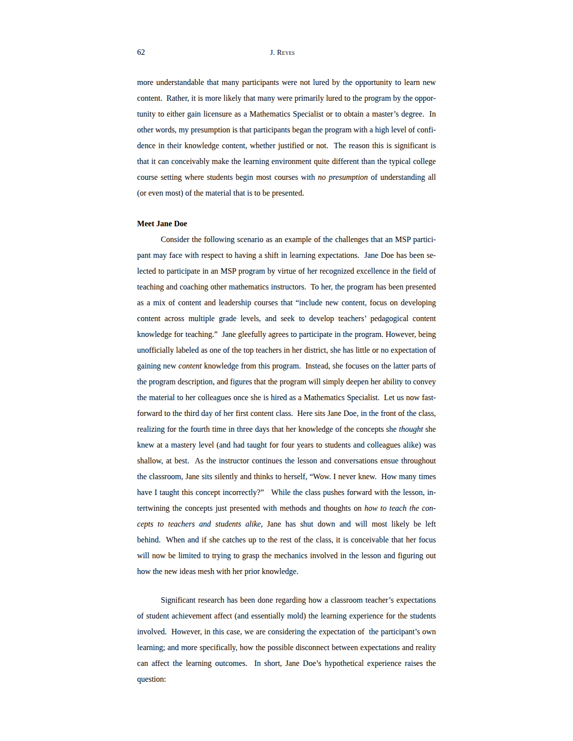62 J. Reyes
more understandable that many participants were not lured by the opportunity to learn new content. Rather, it is more likely that many were primarily lured to the program by the opportunity to either gain licensure as a Mathematics Specialist or to obtain a master’s degree. In other words, my presumption is that participants began the program with a high level of confidence in their knowledge content, whether justified or not. The reason this is significant is that it can conceivably make the learning environment quite different than the typical college course setting where students begin most courses with no presumption of understanding all (or even most) of the material that is to be presented.
Meet Jane Doe
Consider the following scenario as an example of the challenges that an MSP participant may face with respect to having a shift in learning expectations. Jane Doe has been selected to participate in an MSP program by virtue of her recognized excellence in the field of teaching and coaching other mathematics instructors. To her, the program has been presented as a mix of content and leadership courses that “include new content, focus on developing content across multiple grade levels, and seek to develop teachers’ pedagogical content knowledge for teaching.” Jane gleefully agrees to participate in the program. However, being unofficially labeled as one of the top teachers in her district, she has little or no expectation of gaining new content knowledge from this program. Instead, she focuses on the latter parts of the program description, and figures that the program will simply deepen her ability to convey the material to her colleagues once she is hired as a Mathematics Specialist. Let us now fast-forward to the third day of her first content class. Here sits Jane Doe, in the front of the class, realizing for the fourth time in three days that her knowledge of the concepts she thought she knew at a mastery level (and had taught for four years to students and colleagues alike) was shallow, at best. As the instructor continues the lesson and conversations ensue throughout the classroom, Jane sits silently and thinks to herself, “Wow. I never knew. How many times have I taught this concept incorrectly?” While the class pushes forward with the lesson, intertwining the concepts just presented with methods and thoughts on how to teach the concepts to teachers and students alike, Jane has shut down and will most likely be left behind. When and if she catches up to the rest of the class, it is conceivable that her focus will now be limited to trying to grasp the mechanics involved in the lesson and figuring out how the new ideas mesh with her prior knowledge.
Significant research has been done regarding how a classroom teacher’s expectations of student achievement affect (and essentially mold) the learning experience for the students involved. However, in this case, we are considering the expectation of the participant’s own learning; and more specifically, how the possible disconnect between expectations and reality can affect the learning outcomes. In short, Jane Doe’s hypothetical experience raises the question: